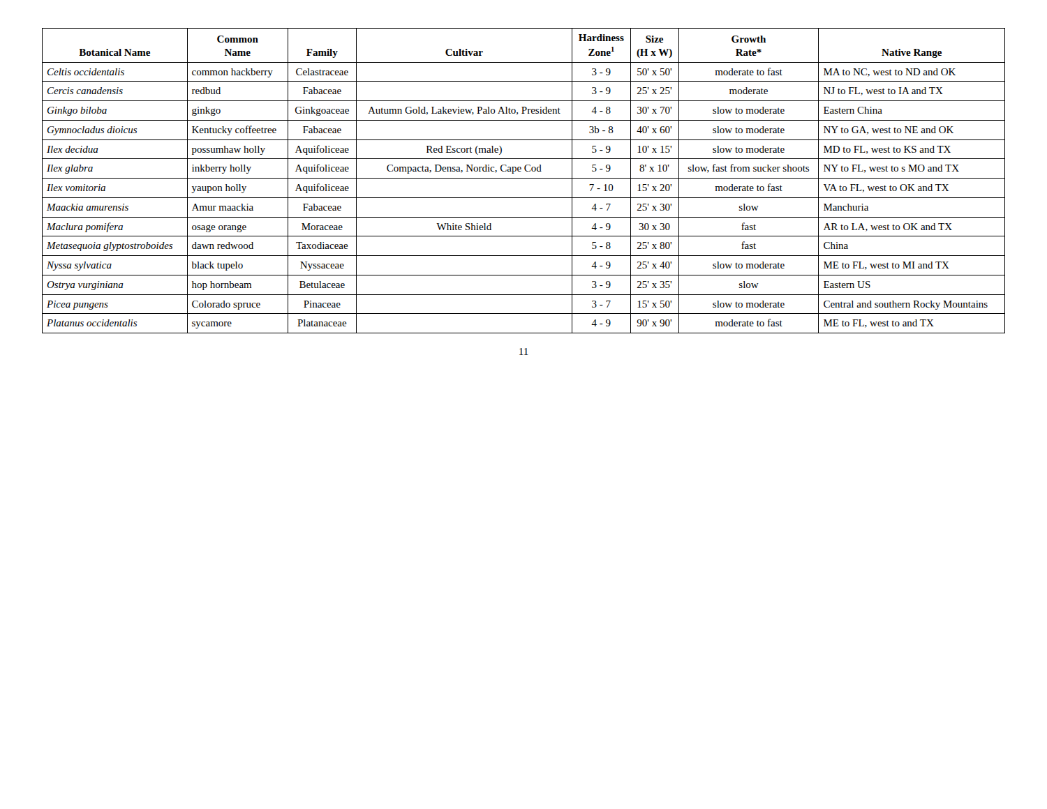| Botanical Name | Common Name | Family | Cultivar | Hardiness Zone 1 | Size (H x W) | Growth Rate* | Native Range |
| --- | --- | --- | --- | --- | --- | --- | --- |
| Celtis occidentalis | common hackberry | Celastraceae | | 3 - 9 | 50' x 50' | moderate to fast | MA to NC, west to ND and OK |
| Cercis canadensis | redbud | Fabaceae | | 3 - 9 | 25' x 25' | moderate | NJ to FL, west to IA and TX |
| Ginkgo biloba | ginkgo | Ginkgoaceae | Autumn Gold, Lakeview, Palo Alto, President | 4 - 8 | 30' x 70' | slow to moderate | Eastern China |
| Gymnocladus dioicus | Kentucky coffeetree | Fabaceae | | 3b - 8 | 40' x 60' | slow to moderate | NY to GA, west to NE and OK |
| Ilex decidua | possumhaw holly | Aquifoliceae | Red Escort (male) | 5 - 9 | 10' x 15' | slow to moderate | MD to FL, west to KS and TX |
| Ilex glabra | inkberry holly | Aquifoliceae | Compacta, Densa, Nordic, Cape Cod | 5 - 9 | 8' x 10' | slow, fast from sucker shoots | NY to FL, west to s MO and TX |
| Ilex vomitoria | yaupon holly | Aquifoliceae | | 7 - 10 | 15' x 20' | moderate to fast | VA to FL, west to OK and TX |
| Maackia amurensis | Amur maackia | Fabaceae | | 4 - 7 | 25' x 30' | slow | Manchuria |
| Maclura pomifera | osage orange | Moraceae | White Shield | 4 - 9 | 30 x 30 | fast | AR to LA, west to OK and TX |
| Metasequoia glyptostroboides | dawn redwood | Taxodiaceae | | 5 - 8 | 25' x 80' | fast | China |
| Nyssa sylvatica | black tupelo | Nyssaceae | | 4 - 9 | 25' x 40' | slow to moderate | ME to FL, west to MI and TX |
| Ostrya vurginiana | hop hornbeam | Betulaceae | | 3 - 9 | 25' x 35' | slow | Eastern US |
| Picea pungens | Colorado spruce | Pinaceae | | 3 - 7 | 15' x 50' | slow to moderate | Central and southern Rocky Mountains |
| Platanus occidentalis | sycamore | Platanaceae | | 4 - 9 | 90' x 90' | moderate to fast | ME to FL, west to and TX |
11